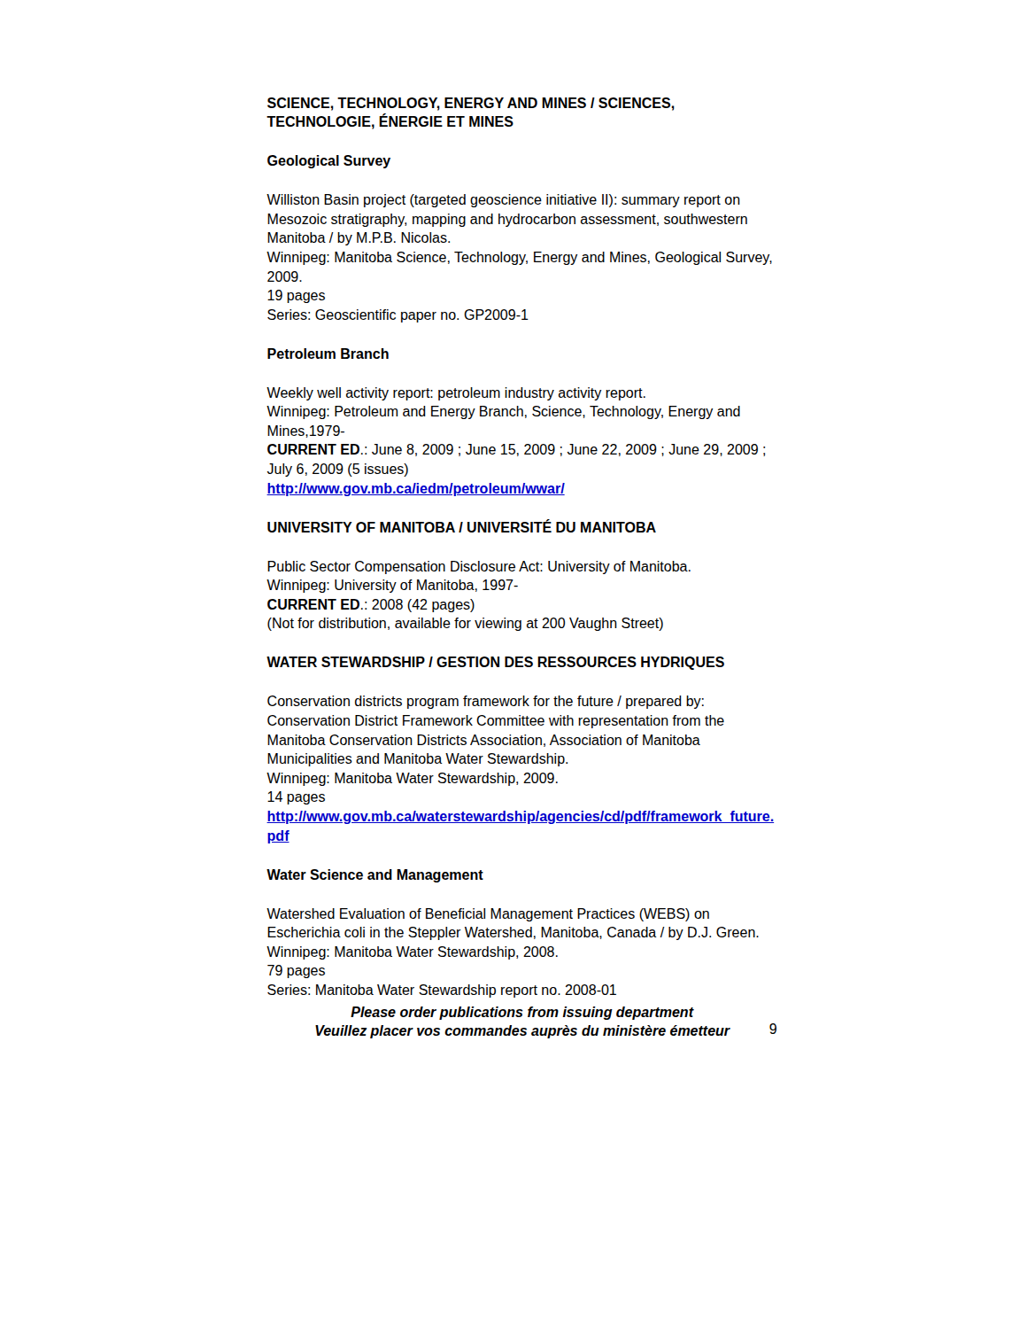SCIENCE, TECHNOLOGY, ENERGY AND MINES / SCIENCES, TECHNOLOGIE, ÉNERGIE ET MINES
Geological Survey
Williston Basin project (targeted geoscience initiative II): summary report on Mesozoic stratigraphy, mapping and hydrocarbon assessment, southwestern Manitoba / by M.P.B. Nicolas.
Winnipeg: Manitoba Science, Technology, Energy and Mines, Geological Survey, 2009.
19 pages
Series: Geoscientific paper no. GP2009-1
Petroleum Branch
Weekly well activity report: petroleum industry activity report.
Winnipeg: Petroleum and Energy Branch, Science, Technology, Energy and Mines,1979-
CURRENT ED.: June 8, 2009 ; June 15, 2009 ; June 22, 2009 ; June 29, 2009 ; July 6, 2009 (5 issues)
http://www.gov.mb.ca/iedm/petroleum/wwar/
UNIVERSITY OF MANITOBA / UNIVERSITÉ DU MANITOBA
Public Sector Compensation Disclosure Act: University of Manitoba.
Winnipeg: University of Manitoba, 1997-
CURRENT ED.: 2008 (42 pages)
(Not for distribution, available for viewing at 200 Vaughn Street)
WATER STEWARDSHIP / GESTION DES RESSOURCES HYDRIQUES
Conservation districts program framework for the future / prepared by: Conservation District Framework Committee with representation from the Manitoba Conservation Districts Association, Association of Manitoba Municipalities and Manitoba Water Stewardship.
Winnipeg: Manitoba Water Stewardship, 2009.
14 pages
http://www.gov.mb.ca/waterstewardship/agencies/cd/pdf/framework_future.pdf
Water Science and Management
Watershed Evaluation of Beneficial Management Practices (WEBS) on Escherichia coli in the Steppler Watershed, Manitoba, Canada / by D.J. Green.
Winnipeg: Manitoba Water Stewardship, 2008.
79 pages
Series: Manitoba Water Stewardship report no. 2008-01
Please order publications from issuing department
Veuillez placer vos commandes auprès du ministère émetteur
9